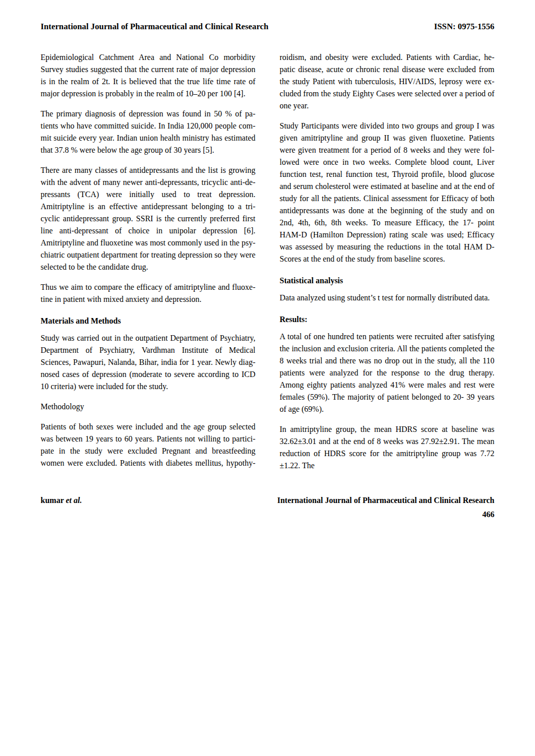International Journal of Pharmaceutical and Clinical Research
ISSN: 0975-1556
Epidemiological Catchment Area and National Co morbidity Survey studies suggested that the current rate of major depression is in the realm of 2t. It is believed that the true life time rate of major depression is probably in the realm of 10–20 per 100 [4].
The primary diagnosis of depression was found in 50 % of patients who have committed suicide. In India 120,000 people commit suicide every year. Indian union health ministry has estimated that 37.8 % were below the age group of 30 years [5].
There are many classes of antidepressants and the list is growing with the advent of many newer anti-depressants, tricyclic anti-depressants (TCA) were initially used to treat depression. Amitriptyline is an effective antidepressant belonging to a tricyclic antidepressant group. SSRI is the currently preferred first line anti-depressant of choice in unipolar depression [6]. Amitriptyline and fluoxetine was most commonly used in the psychiatric outpatient department for treating depression so they were selected to be the candidate drug.
Thus we aim to compare the efficacy of amitriptyline and fluoxetine in patient with mixed anxiety and depression.
Materials and Methods
Study was carried out in the outpatient Department of Psychiatry, Department of Psychiatry, Vardhman Institute of Medical Sciences, Pawapuri, Nalanda, Bihar, india for 1 year. Newly diagnosed cases of depression (moderate to severe according to ICD 10 criteria) were included for the study.
Methodology
Patients of both sexes were included and the age group selected was between 19 years to 60 years. Patients not willing to participate in the study were excluded Pregnant and breastfeeding women were excluded. Patients with diabetes mellitus, hypothyroidism, and obesity were excluded. Patients with Cardiac, hepatic disease, acute or chronic renal disease were excluded from the study Patient with tuberculosis, HIV/AIDS, leprosy were excluded from the study Eighty Cases were selected over a period of one year.
Study Participants were divided into two groups and group I was given amitriptyline and group II was given fluoxetine. Patients were given treatment for a period of 8 weeks and they were followed were once in two weeks. Complete blood count, Liver function test, renal function test, Thyroid profile, blood glucose and serum cholesterol were estimated at baseline and at the end of study for all the patients. Clinical assessment for Efficacy of both antidepressants was done at the beginning of the study and on 2nd, 4th, 6th, 8th weeks. To measure Efficacy, the 17- point HAM-D (Hamilton Depression) rating scale was used; Efficacy was assessed by measuring the reductions in the total HAM D-Scores at the end of the study from baseline scores.
Statistical analysis
Data analyzed using student’s t test for normally distributed data.
Results:
A total of one hundred ten patients were recruited after satisfying the inclusion and exclusion criteria. All the patients completed the 8 weeks trial and there was no drop out in the study, all the 110 patients were analyzed for the response to the drug therapy. Among eighty patients analyzed 41% were males and rest were females (59%). The majority of patient belonged to 20- 39 years of age (69%).
In amitriptyline group, the mean HDRS score at baseline was 32.62±3.01 and at the end of 8 weeks was 27.92±2.91. The mean reduction of HDRS score for the amitriptyline group was 7.72 ±1.22. The
kumar et al.
International Journal of Pharmaceutical and Clinical Research
466